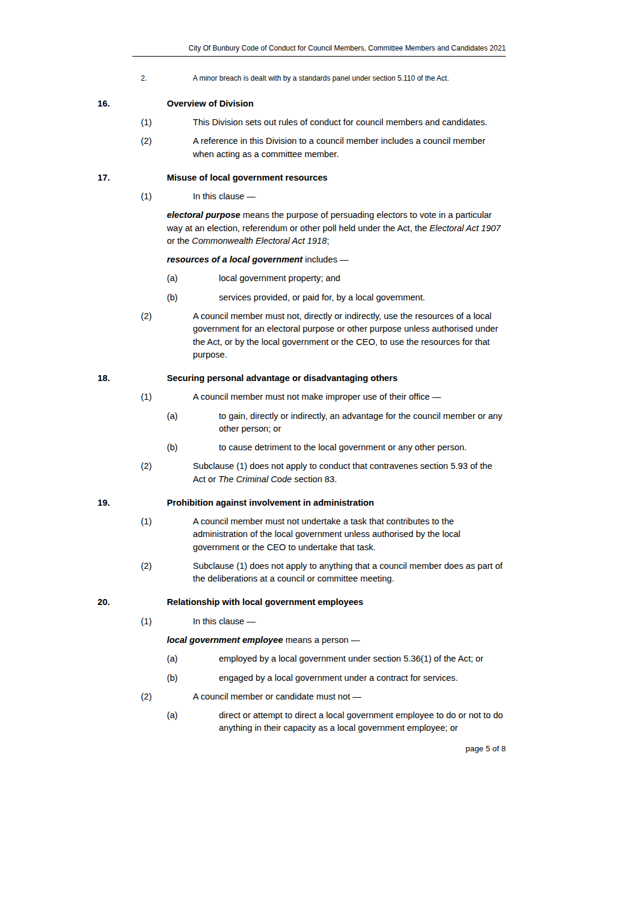City Of Bunbury Code of Conduct for Council Members, Committee Members and Candidates 2021
2. A minor breach is dealt with by a standards panel under section 5.110 of the Act.
16. Overview of Division
(1) This Division sets out rules of conduct for council members and candidates.
(2) A reference in this Division to a council member includes a council member when acting as a committee member.
17. Misuse of local government resources
(1) In this clause —
electoral purpose means the purpose of persuading electors to vote in a particular way at an election, referendum or other poll held under the Act, the Electoral Act 1907 or the Commonwealth Electoral Act 1918;
resources of a local government includes —
(a) local government property; and
(b) services provided, or paid for, by a local government.
(2) A council member must not, directly or indirectly, use the resources of a local government for an electoral purpose or other purpose unless authorised under the Act, or by the local government or the CEO, to use the resources for that purpose.
18. Securing personal advantage or disadvantaging others
(1) A council member must not make improper use of their office —
(a) to gain, directly or indirectly, an advantage for the council member or any other person; or
(b) to cause detriment to the local government or any other person.
(2) Subclause (1) does not apply to conduct that contravenes section 5.93 of the Act or The Criminal Code section 83.
19. Prohibition against involvement in administration
(1) A council member must not undertake a task that contributes to the administration of the local government unless authorised by the local government or the CEO to undertake that task.
(2) Subclause (1) does not apply to anything that a council member does as part of the deliberations at a council or committee meeting.
20. Relationship with local government employees
(1) In this clause —
local government employee means a person —
(a) employed by a local government under section 5.36(1) of the Act; or
(b) engaged by a local government under a contract for services.
(2) A council member or candidate must not —
(a) direct or attempt to direct a local government employee to do or not to do anything in their capacity as a local government employee; or
page 5 of 8